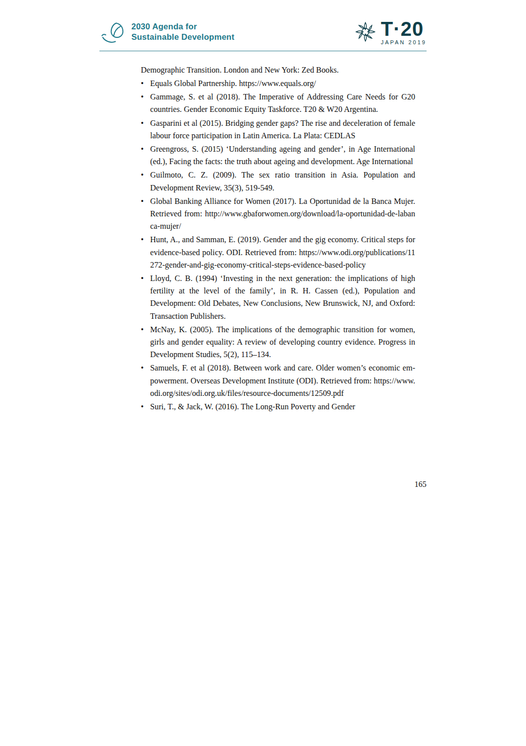2030 Agenda for
Sustainable Development
T·20
JAPAN 2019
Demographic Transition. London and New York: Zed Books.
Equals Global Partnership. https://www.equals.org/
Gammage, S. et al (2018). The Imperative of Addressing Care Needs for G20 countries. Gender Economic Equity Taskforce. T20 & W20 Argentina.
Gasparini et al (2015). Bridging gender gaps? The rise and deceleration of female labour force participation in Latin America. La Plata: CEDLAS
Greengross, S. (2015) ‘Understanding ageing and gender’, in Age International (ed.), Facing the facts: the truth about ageing and development. Age International
Guilmoto, C. Z. (2009). The sex ratio transition in Asia. Population and Development Review, 35(3), 519-549.
Global Banking Alliance for Women (2017). La Oportunidad de la Banca Mujer. Retrieved from: http://www.gbaforwomen.org/download/la-oportunidad-de-labanca-mujer/
Hunt, A., and Samman, E. (2019). Gender and the gig economy. Critical steps for evidence-based policy. ODI. Retrieved from: https://www.odi.org/publications/11272-gender-and-gig-economy-critical-steps-evidence-based-policy
Lloyd, C. B. (1994) ‘Investing in the next generation: the implications of high fertility at the level of the family’, in R. H. Cassen (ed.), Population and Development: Old Debates, New Conclusions, New Brunswick, NJ, and Oxford: Transaction Publishers.
McNay, K. (2005). The implications of the demographic transition for women, girls and gender equality: A review of developing country evidence. Progress in Development Studies, 5(2), 115–134.
Samuels, F. et al (2018). Between work and care. Older women’s economic empowerment. Overseas Development Institute (ODI). Retrieved from: https://www.odi.org/sites/odi.org.uk/files/resource-documents/12509.pdf
Suri, T., & Jack, W. (2016). The Long-Run Poverty and Gender
165